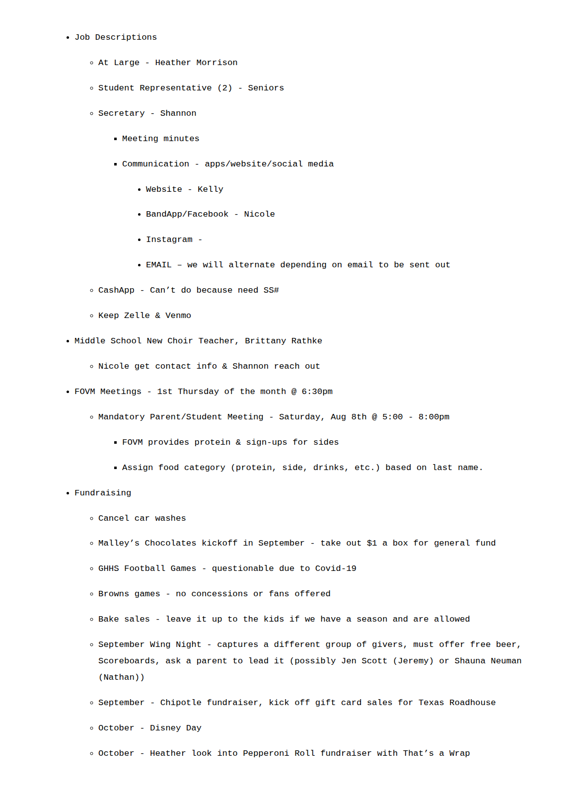Job Descriptions
At Large - Heather Morrison
Student Representative (2) - Seniors
Secretary - Shannon
Meeting minutes
Communication - apps/website/social media
Website - Kelly
BandApp/Facebook - Nicole
Instagram -
EMAIL – we will alternate depending on email to be sent out
CashApp - Can’t do because need SS#
Keep Zelle & Venmo
Middle School New Choir Teacher, Brittany Rathke
Nicole get contact info & Shannon reach out
FOVM Meetings - 1st Thursday of the month @ 6:30pm
Mandatory Parent/Student Meeting - Saturday, Aug 8th @ 5:00 - 8:00pm
FOVM provides protein & sign-ups for sides
Assign food category (protein, side, drinks, etc.) based on last name.
Fundraising
Cancel car washes
Malley’s Chocolates kickoff in September - take out $1 a box for general fund
GHHS Football Games - questionable due to Covid-19
Browns games - no concessions or fans offered
Bake sales - leave it up to the kids if we have a season and are allowed
September Wing Night - captures a different group of givers, must offer free beer, Scoreboards, ask a parent to lead it (possibly Jen Scott (Jeremy) or Shauna Neuman (Nathan))
September - Chipotle fundraiser, kick off gift card sales for Texas Roadhouse
October - Disney Day
October - Heather look into Pepperoni Roll fundraiser with That’s a Wrap